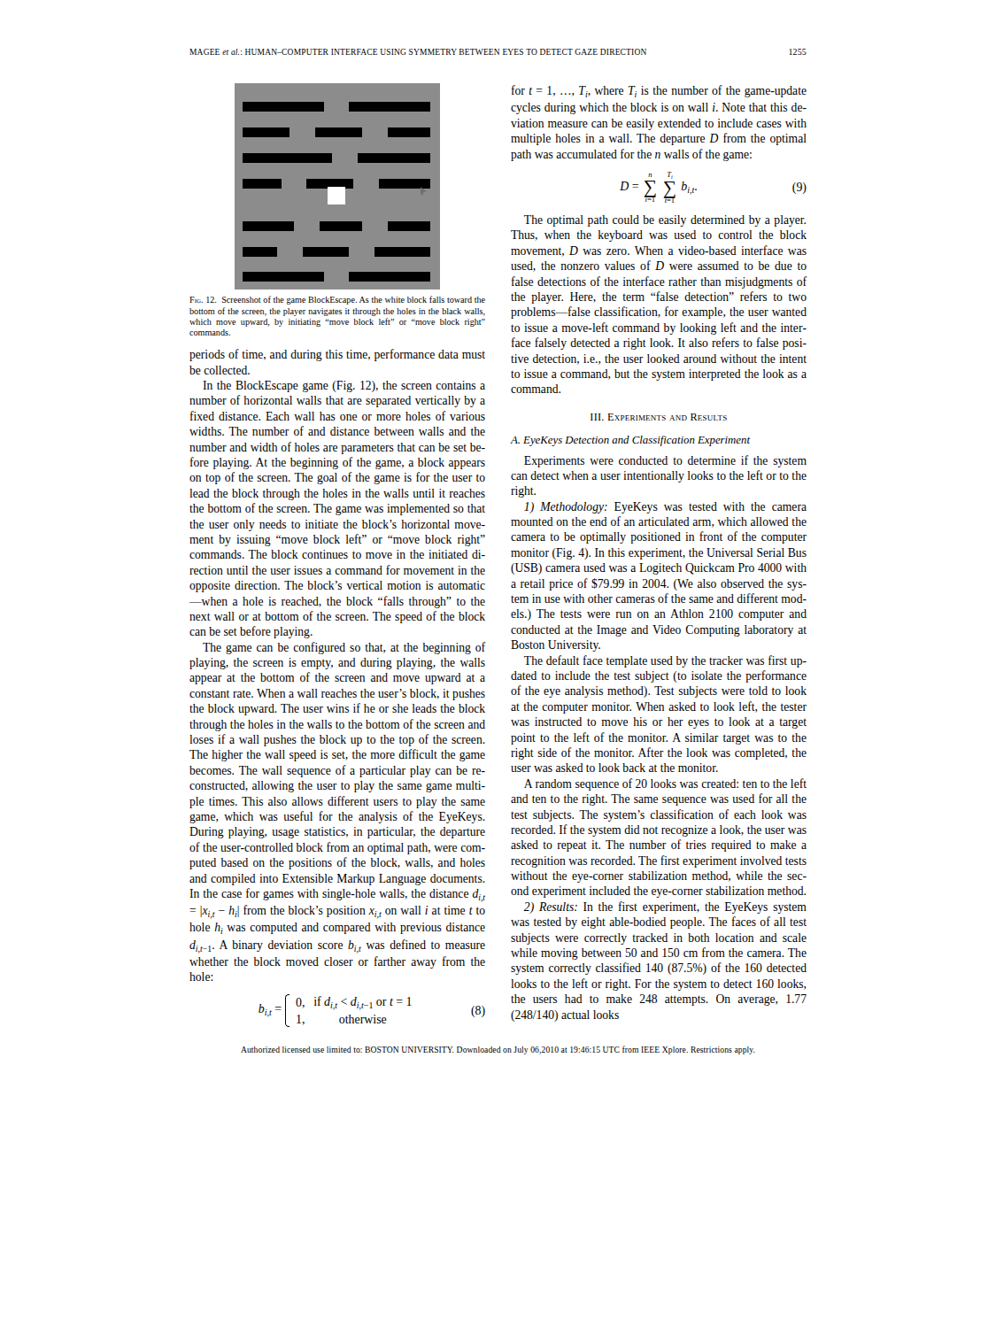MAGEE et al.: HUMAN–COMPUTER INTERFACE USING SYMMETRY BETWEEN EYES TO DETECT GAZE DIRECTION
1255
Fig. 12. Screenshot of the game BlockEscape. As the white block falls toward the bottom of the screen, the player navigates it through the holes in the black walls, which move upward, by initiating “move block left” or “move block right” commands.
periods of time, and during this time, performance data must be collected.
In the BlockEscape game (Fig. 12), the screen contains a number of horizontal walls that are separated vertically by a fixed distance. Each wall has one or more holes of various widths. The number of and distance between walls and the number and width of holes are parameters that can be set before playing. At the beginning of the game, a block appears on top of the screen. The goal of the game is for the user to lead the block through the holes in the walls until it reaches the bottom of the screen. The game was implemented so that the user only needs to initiate the block’s horizontal movement by issuing “move block left” or “move block right” commands. The block continues to move in the initiated direction until the user issues a command for movement in the opposite direction. The block’s vertical motion is automatic—when a hole is reached, the block “falls through” to the next wall or at bottom of the screen. The speed of the block can be set before playing.
The game can be configured so that, at the beginning of playing, the screen is empty, and during playing, the walls appear at the bottom of the screen and move upward at a constant rate. When a wall reaches the user’s block, it pushes the block upward. The user wins if he or she leads the block through the holes in the walls to the bottom of the screen and loses if a wall pushes the block up to the top of the screen. The higher the wall speed is set, the more difficult the game becomes. The wall sequence of a particular play can be reconstructed, allowing the user to play the same game multiple times. This also allows different users to play the same game, which was useful for the analysis of the EyeKeys. During playing, usage statistics, in particular, the departure of the user-controlled block from an optimal path, were computed based on the positions of the block, walls, and holes and compiled into Extensible Markup Language documents. In the case for games with single-hole walls, the distance di,t = |xi,t − hi| from the block’s position xi,t on wall i at time t to hole hi was computed and compared with previous distance di,t−1. A binary deviation score bi,t was defined to measure whether the block moved closer or farther away from the hole:
bi,t =
| 0, | if d i,t < d i,t −1 or t = 1 |
| 1, | otherwise |
(8)
for t = 1, …, Ti, where Ti is the number of the game-update cycles during which the block is on wall i. Note that this deviation measure can be easily extended to include cases with multiple holes in a wall. The departure D from the optimal path was accumulated for the n walls of the game:
D = n∑i=1 Ti∑t=1 bi,t.
(9)
The optimal path could be easily determined by a player. Thus, when the keyboard was used to control the block movement, D was zero. When a video-based interface was used, the nonzero values of D were assumed to be due to false detections of the interface rather than misjudgments of the player. Here, the term “false detection” refers to two problems—false classification, for example, the user wanted to issue a move-left command by looking left and the interface falsely detected a right look. It also refers to false positive detection, i.e., the user looked around without the intent to issue a command, but the system interpreted the look as a command.
III. Experiments and Results
A. EyeKeys Detection and Classification Experiment
Experiments were conducted to determine if the system can detect when a user intentionally looks to the left or to the right.
1) Methodology: EyeKeys was tested with the camera mounted on the end of an articulated arm, which allowed the camera to be optimally positioned in front of the computer monitor (Fig. 4). In this experiment, the Universal Serial Bus (USB) camera used was a Logitech Quickcam Pro 4000 with a retail price of $79.99 in 2004. (We also observed the system in use with other cameras of the same and different models.) The tests were run on an Athlon 2100 computer and conducted at the Image and Video Computing laboratory at Boston University.
The default face template used by the tracker was first updated to include the test subject (to isolate the performance of the eye analysis method). Test subjects were told to look at the computer monitor. When asked to look left, the tester was instructed to move his or her eyes to look at a target point to the left of the monitor. A similar target was to the right side of the monitor. After the look was completed, the user was asked to look back at the monitor.
A random sequence of 20 looks was created: ten to the left and ten to the right. The same sequence was used for all the test subjects. The system’s classification of each look was recorded. If the system did not recognize a look, the user was asked to repeat it. The number of tries required to make a recognition was recorded. The first experiment involved tests without the eye-corner stabilization method, while the second experiment included the eye-corner stabilization method.
2) Results: In the first experiment, the EyeKeys system was tested by eight able-bodied people. The faces of all test subjects were correctly tracked in both location and scale while moving between 50 and 150 cm from the camera. The system correctly classified 140 (87.5%) of the 160 detected looks to the left or right. For the system to detect 160 looks, the users had to make 248 attempts. On average, 1.77 (248/140) actual looks
Authorized licensed use limited to: BOSTON UNIVERSITY. Downloaded on July 06,2010 at 19:46:15 UTC from IEEE Xplore. Restrictions apply.